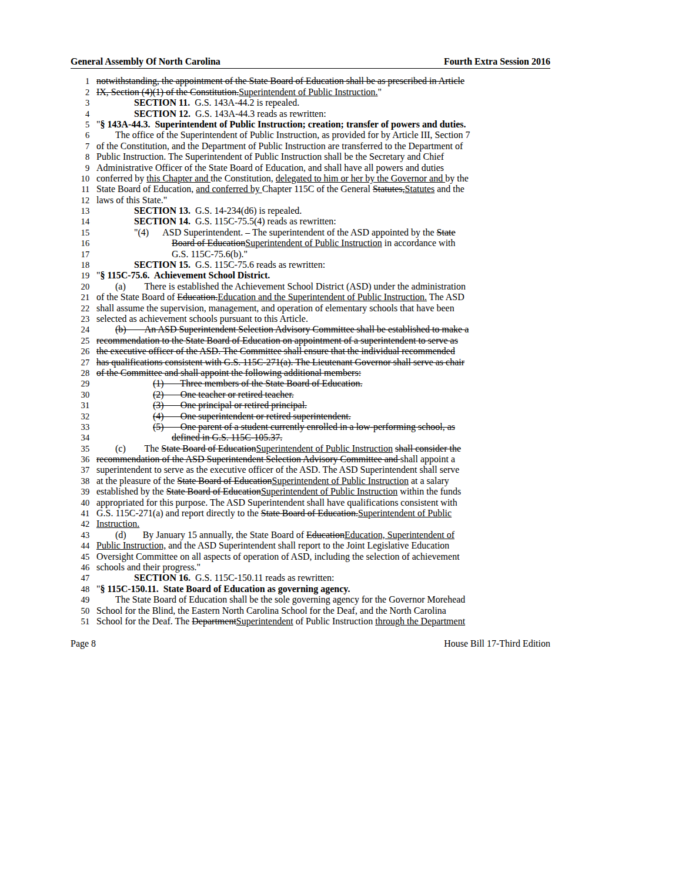General Assembly Of North Carolina Fourth Extra Session 2016
1 notwithstanding, the appointment of the State Board of Education shall be as prescribed in Article
2 IX, Section (4)(1) of the Constitution. Superintendent of Public Instruction."
3 SECTION 11. G.S. 143A-44.2 is repealed.
4 SECTION 12. G.S. 143A-44.3 reads as rewritten:
5"§ 143A-44.3. Superintendent of Public Instruction; creation; transfer of powers and duties.
6 The office of the Superintendent of Public Instruction, as provided for by Article III, Section 7
7 of the Constitution, and the Department of Public Instruction are transferred to the Department of
8 Public Instruction. The Superintendent of Public Instruction shall be the Secretary and Chief
9 Administrative Officer of the State Board of Education, and shall have all powers and duties
10 conferred by this Chapter and the Constitution, delegated to him or her by the Governor and by the
11 State Board of Education, and conferred by Chapter 115C of the General Statutes, Statutes and the
12 laws of this State."
13 SECTION 13. G.S. 14-234(d6) is repealed.
14 SECTION 14. G.S. 115C-75.5(4) reads as rewritten:
15"(4) ASD Superintendent. – The superintendent of the ASD appointed by the State
16 Board of Education Superintendent of Public Instruction in accordance with
17 G.S. 115C-75.6(b)."
18 SECTION 15. G.S. 115C-75.6 reads as rewritten:
19"§ 115C-75.6. Achievement School District.
20(a) There is established the Achievement School District (ASD) under the administration
21 of the State Board of Education. Education and the Superintendent of Public Instruction. The ASD
22 shall assume the supervision, management, and operation of elementary schools that have been
23 selected as achievement schools pursuant to this Article.
24(b) An ASD Superintendent Selection Advisory Committee shall be established to make a
25 recommendation to the State Board of Education on appointment of a superintendent to serve as
26 the executive officer of the ASD. The Committee shall ensure that the individual recommended
27 has qualifications consistent with G.S. 115C-271(a). The Lieutenant Governor shall serve as chair
28 of the Committee and shall appoint the following additional members:
29(1) Three members of the State Board of Education.
30(2) One teacher or retired teacher.
31(3) One principal or retired principal.
32(4) One superintendent or retired superintendent.
33(5) One parent of a student currently enrolled in a low-performing school, as
34 defined in G.S. 115C-105.37.
35(c) The State Board of Education Superintendent of Public Instruction shall consider the
36 recommendation of the ASD Superintendent Selection Advisory Committee and shall appoint a
37 superintendent to serve as the executive officer of the ASD. The ASD Superintendent shall serve
38 at the pleasure of the State Board of Education Superintendent of Public Instruction at a salary
39 established by the State Board of Education Superintendent of Public Instruction within the funds
40 appropriated for this purpose. The ASD Superintendent shall have qualifications consistent with
41 G.S. 115C-271(a) and report directly to the State Board of Education. Superintendent of Public
42 Instruction.
43(d) By January 15 annually, the State Board of Education Education, Superintendent of
44 Public Instruction, and the ASD Superintendent shall report to the Joint Legislative Education
45 Oversight Committee on all aspects of operation of ASD, including the selection of achievement
46 schools and their progress."
47 SECTION 16. G.S. 115C-150.11 reads as rewritten:
48"§ 115C-150.11. State Board of Education as governing agency.
49 The State Board of Education shall be the sole governing agency for the Governor Morehead
50 School for the Blind, the Eastern North Carolina School for the Deaf, and the North Carolina
51 School for the Deaf. The Department Superintendent of Public Instruction through the Department
Page 8 House Bill 17-Third Edition